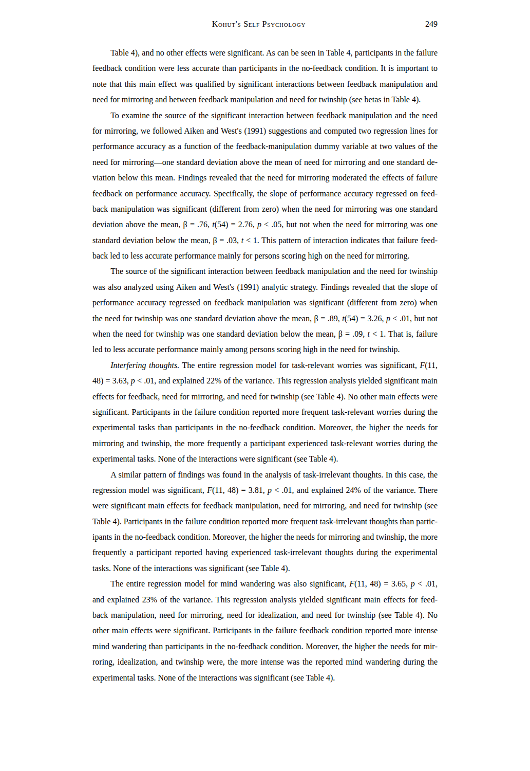Kohut's Self Psychology 249
Table 4), and no other effects were significant. As can be seen in Table 4, participants in the failure feedback condition were less accurate than participants in the no-feedback condition. It is important to note that this main effect was qualified by significant interactions between feedback manipulation and need for mirroring and between feedback manipulation and need for twinship (see betas in Table 4).
To examine the source of the significant interaction between feedback manipulation and the need for mirroring, we followed Aiken and West's (1991) suggestions and computed two regression lines for performance accuracy as a function of the feedback-manipulation dummy variable at two values of the need for mirroring—one standard deviation above the mean of need for mirroring and one standard deviation below this mean. Findings revealed that the need for mirroring moderated the effects of failure feedback on performance accuracy. Specifically, the slope of performance accuracy regressed on feedback manipulation was significant (different from zero) when the need for mirroring was one standard deviation above the mean, β = .76, t(54) = 2.76, p < .05, but not when the need for mirroring was one standard deviation below the mean, β = .03, t < 1. This pattern of interaction indicates that failure feedback led to less accurate performance mainly for persons scoring high on the need for mirroring.
The source of the significant interaction between feedback manipulation and the need for twinship was also analyzed using Aiken and West's (1991) analytic strategy. Findings revealed that the slope of performance accuracy regressed on feedback manipulation was significant (different from zero) when the need for twinship was one standard deviation above the mean, β = .89, t(54) = 3.26, p < .01, but not when the need for twinship was one standard deviation below the mean, β = .09, t < 1. That is, failure led to less accurate performance mainly among persons scoring high in the need for twinship.
Interfering thoughts. The entire regression model for task-relevant worries was significant, F(11, 48) = 3.63, p < .01, and explained 22% of the variance. This regression analysis yielded significant main effects for feedback, need for mirroring, and need for twinship (see Table 4). No other main effects were significant. Participants in the failure condition reported more frequent task-relevant worries during the experimental tasks than participants in the no-feedback condition. Moreover, the higher the needs for mirroring and twinship, the more frequently a participant experienced task-relevant worries during the experimental tasks. None of the interactions were significant (see Table 4).
A similar pattern of findings was found in the analysis of task-irrelevant thoughts. In this case, the regression model was significant, F(11, 48) = 3.81, p < .01, and explained 24% of the variance. There were significant main effects for feedback manipulation, need for mirroring, and need for twinship (see Table 4). Participants in the failure condition reported more frequent task-irrelevant thoughts than participants in the no-feedback condition. Moreover, the higher the needs for mirroring and twinship, the more frequently a participant reported having experienced task-irrelevant thoughts during the experimental tasks. None of the interactions was significant (see Table 4).
The entire regression model for mind wandering was also significant, F(11, 48) = 3.65, p < .01, and explained 23% of the variance. This regression analysis yielded significant main effects for feedback manipulation, need for mirroring, need for idealization, and need for twinship (see Table 4). No other main effects were significant. Participants in the failure feedback condition reported more intense mind wandering than participants in the no-feedback condition. Moreover, the higher the needs for mirroring, idealization, and twinship were, the more intense was the reported mind wandering during the experimental tasks. None of the interactions was significant (see Table 4).